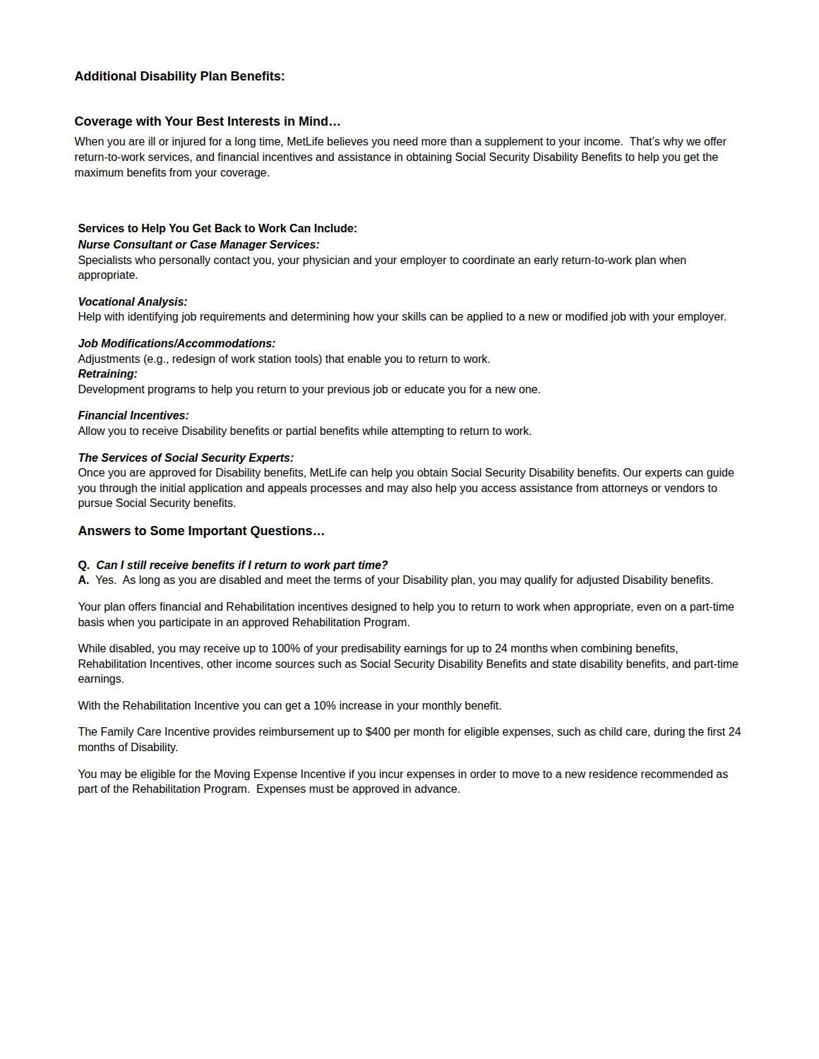Additional Disability Plan Benefits:
Coverage with Your Best Interests in Mind…
When you are ill or injured for a long time, MetLife believes you need more than a supplement to your income. That’s why we offer return-to-work services, and financial incentives and assistance in obtaining Social Security Disability Benefits to help you get the maximum benefits from your coverage.
Services to Help You Get Back to Work Can Include:
Nurse Consultant or Case Manager Services:
Specialists who personally contact you, your physician and your employer to coordinate an early return-to-work plan when appropriate.
Vocational Analysis:
Help with identifying job requirements and determining how your skills can be applied to a new or modified job with your employer.
Job Modifications/Accommodations:
Adjustments (e.g., redesign of work station tools) that enable you to return to work.
Retraining:
Development programs to help you return to your previous job or educate you for a new one.
Financial Incentives:
Allow you to receive Disability benefits or partial benefits while attempting to return to work.
The Services of Social Security Experts:
Once you are approved for Disability benefits, MetLife can help you obtain Social Security Disability benefits. Our experts can guide you through the initial application and appeals processes and may also help you access assistance from attorneys or vendors to pursue Social Security benefits.
Answers to Some Important Questions…
Q. Can I still receive benefits if I return to work part time?
A. Yes. As long as you are disabled and meet the terms of your Disability plan, you may qualify for adjusted Disability benefits.
Your plan offers financial and Rehabilitation incentives designed to help you to return to work when appropriate, even on a part-time basis when you participate in an approved Rehabilitation Program.
While disabled, you may receive up to 100% of your predisability earnings for up to 24 months when combining benefits, Rehabilitation Incentives, other income sources such as Social Security Disability Benefits and state disability benefits, and part-time earnings.
With the Rehabilitation Incentive you can get a 10% increase in your monthly benefit.
The Family Care Incentive provides reimbursement up to $400 per month for eligible expenses, such as child care, during the first 24 months of Disability.
You may be eligible for the Moving Expense Incentive if you incur expenses in order to move to a new residence recommended as part of the Rehabilitation Program. Expenses must be approved in advance.